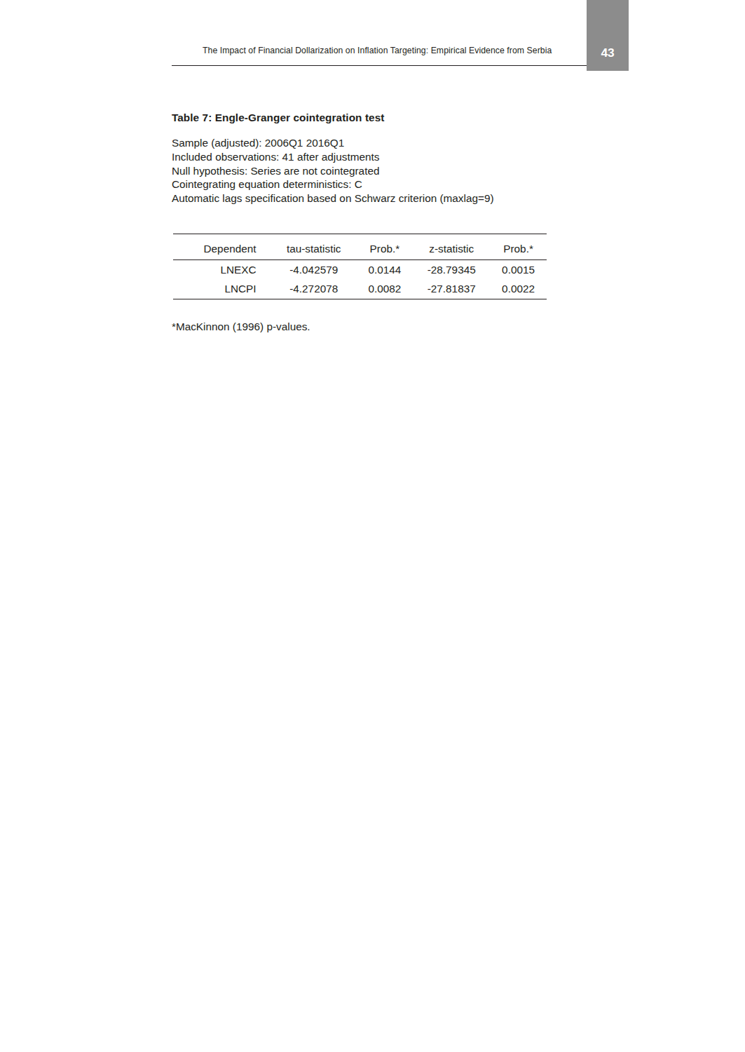The Impact of Financial Dollarization on Inflation Targeting: Empirical Evidence from Serbia
43
Table 7: Engle-Granger cointegration test
Sample (adjusted): 2006Q1 2016Q1
Included observations: 41 after adjustments
Null hypothesis: Series are not cointegrated
Cointegrating equation deterministics: C
Automatic lags specification based on Schwarz criterion (maxlag=9)
| Dependent | tau-statistic | Prob.* | z-statistic | Prob.* |
| --- | --- | --- | --- | --- |
| LNEXC | -4.042579 | 0.0144 | -28.79345 | 0.0015 |
| LNCPI | -4.272078 | 0.0082 | -27.81837 | 0.0022 |
*MacKinnon (1996) p-values.